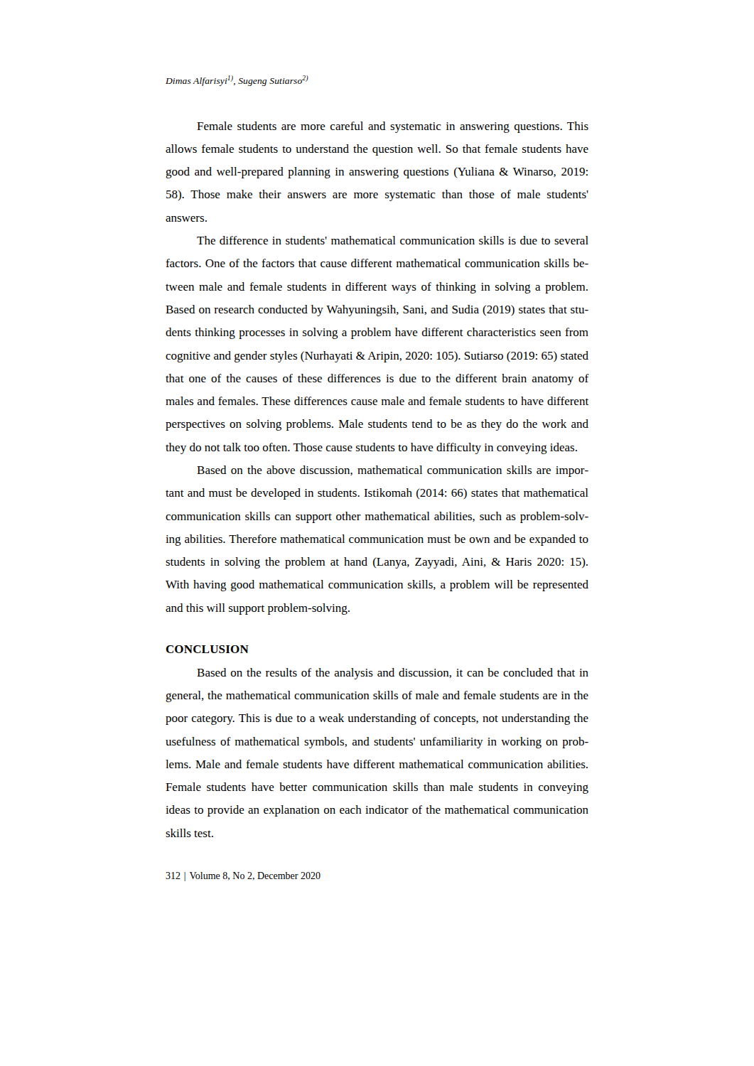Dimas Alfarisyi1), Sugeng Sutiarso2)
Female students are more careful and systematic in answering questions. This allows female students to understand the question well. So that female students have good and well-prepared planning in answering questions (Yuliana & Winarso, 2019: 58). Those make their answers are more systematic than those of male students' answers.
The difference in students' mathematical communication skills is due to several factors. One of the factors that cause different mathematical communication skills between male and female students in different ways of thinking in solving a problem. Based on research conducted by Wahyuningsih, Sani, and Sudia (2019) states that students thinking processes in solving a problem have different characteristics seen from cognitive and gender styles (Nurhayati & Aripin, 2020: 105). Sutiarso (2019: 65) stated that one of the causes of these differences is due to the different brain anatomy of males and females. These differences cause male and female students to have different perspectives on solving problems. Male students tend to be as they do the work and they do not talk too often. Those cause students to have difficulty in conveying ideas.
Based on the above discussion, mathematical communication skills are important and must be developed in students. Istikomah (2014: 66) states that mathematical communication skills can support other mathematical abilities, such as problem-solving abilities. Therefore mathematical communication must be own and be expanded to students in solving the problem at hand (Lanya, Zayyadi, Aini, & Haris 2020: 15). With having good mathematical communication skills, a problem will be represented and this will support problem-solving.
Conclusion
Based on the results of the analysis and discussion, it can be concluded that in general, the mathematical communication skills of male and female students are in the poor category. This is due to a weak understanding of concepts, not understanding the usefulness of mathematical symbols, and students' unfamiliarity in working on problems. Male and female students have different mathematical communication abilities. Female students have better communication skills than male students in conveying ideas to provide an explanation on each indicator of the mathematical communication skills test.
312|Volume 8, No 2, December 2020